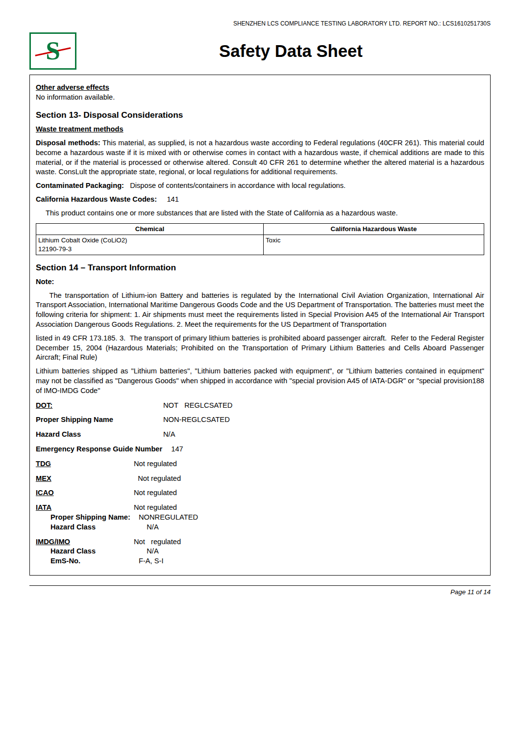SHENZHEN LCS COMPLIANCE TESTING LABORATORY LTD. REPORT NO.: LCS1610251730S
S
Safety Data Sheet
Other adverse effects
No information available.
Section 13- Disposal Considerations
Waste treatment methods
Disposal methods: This material, as supplied, is not a hazardous waste according to Federal regulations (40CFR 261). This material could become a hazardous waste if it is mixed with or otherwise comes in contact with a hazardous waste, if chemical additions are made to this material, or if the material is processed or otherwise altered. Consult 40 CFR 261 to determine whether the altered material is a hazardous waste. ConsLult the appropriate state, regional, or local regulations for additional requirements.
Contaminated Packaging: Dispose of contents/containers in accordance with local regulations.
California Hazardous Waste Codes: 141
This product contains one or more substances that are listed with the State of California as a hazardous waste.
| Chemical | California Hazardous Waste |
| --- | --- |
| Lithium Cobalt Oxide (CoLiO2) 12190-79-3 | Toxic |
Section 14 – Transport Information
Note:
The transportation of Lithium-ion Battery and batteries is regulated by the International Civil Aviation Organization, International Air Transport Association, International Maritime Dangerous Goods Code and the US Department of Transportation. The batteries must meet the following criteria for shipment: 1. Air shipments must meet the requirements listed in Special Provision A45 of the International Air Transport Association Dangerous Goods Regulations. 2. Meet the requirements for the US Department of Transportation
listed in 49 CFR 173.185. 3. The transport of primary lithium batteries is prohibited aboard passenger aircraft. Refer to the Federal Register December 15, 2004 (Hazardous Materials; Prohibited on the Transportation of Primary Lithium Batteries and Cells Aboard Passenger Aircraft; Final Rule)
Lithium batteries shipped as "Lithium batteries", "Lithium batteries packed with equipment", or "Lithium batteries contained in equipment" may not be classified as "Dangerous Goods" when shipped in accordance with "special provision A45 of IATA-DGR" or "special provision188 of IMO-IMDG Code"
DOT: NOT REGLCSATED
Proper Shipping Name NON-REGLCSATED
Hazard Class N/A
Emergency Response Guide Number 147
TDGNot regulated
MEX Not regulated
ICAONot regulated
IATANot regulated
Proper Shipping Name: NONREGULATED
Hazard Class N/A
IMDG/IMONot regulated
Hazard Class N/A
EmS-No. F-A, S-I
Page 11 of 14